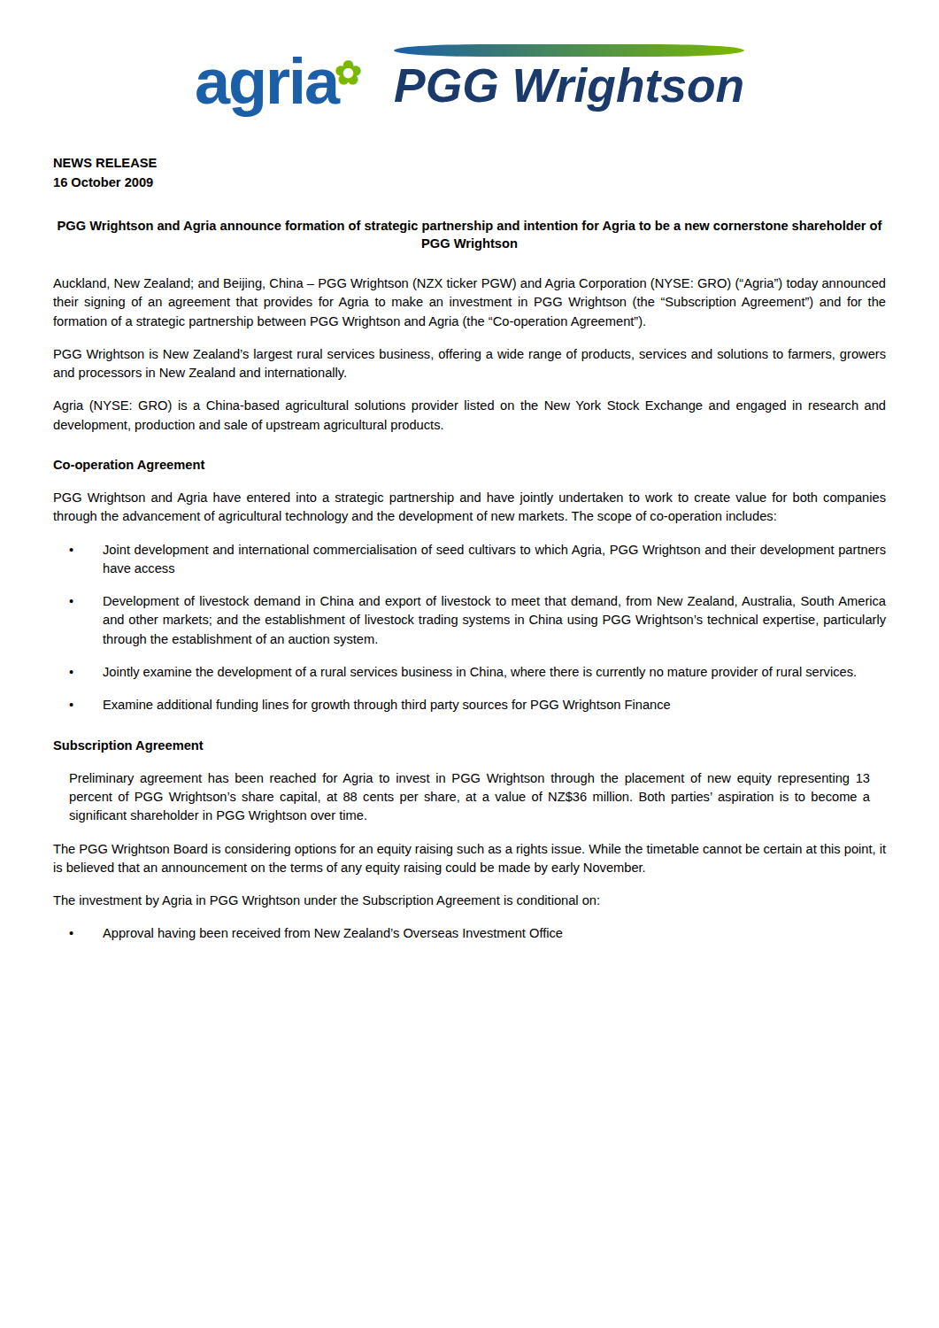agria✿ PGG Wrightson
NEWS RELEASE
16 October 2009
PGG Wrightson and Agria announce formation of strategic partnership and intention for Agria to be a new cornerstone shareholder of PGG Wrightson
Auckland, New Zealand; and Beijing, China – PGG Wrightson (NZX ticker PGW) and Agria Corporation (NYSE: GRO) (“Agria”) today announced their signing of an agreement that provides for Agria to make an investment in PGG Wrightson (the “Subscription Agreement”) and for the formation of a strategic partnership between PGG Wrightson and Agria (the “Co-operation Agreement”).
PGG Wrightson is New Zealand’s largest rural services business, offering a wide range of products, services and solutions to farmers, growers and processors in New Zealand and internationally.
Agria (NYSE: GRO) is a China-based agricultural solutions provider listed on the New York Stock Exchange and engaged in research and development, production and sale of upstream agricultural products.
Co-operation Agreement
PGG Wrightson and Agria have entered into a strategic partnership and have jointly undertaken to work to create value for both companies through the advancement of agricultural technology and the development of new markets. The scope of co-operation includes:
Joint development and international commercialisation of seed cultivars to which Agria, PGG Wrightson and their development partners have access
Development of livestock demand in China and export of livestock to meet that demand, from New Zealand, Australia, South America and other markets; and the establishment of livestock trading systems in China using PGG Wrightson’s technical expertise, particularly through the establishment of an auction system.
Jointly examine the development of a rural services business in China, where there is currently no mature provider of rural services.
Examine additional funding lines for growth through third party sources for PGG Wrightson Finance
Subscription Agreement
Preliminary agreement has been reached for Agria to invest in PGG Wrightson through the placement of new equity representing 13 percent of PGG Wrightson’s share capital, at 88 cents per share, at a value of NZ$36 million. Both parties’ aspiration is to become a significant shareholder in PGG Wrightson over time.
The PGG Wrightson Board is considering options for an equity raising such as a rights issue. While the timetable cannot be certain at this point, it is believed that an announcement on the terms of any equity raising could be made by early November.
The investment by Agria in PGG Wrightson under the Subscription Agreement is conditional on:
Approval having been received from New Zealand’s Overseas Investment Office